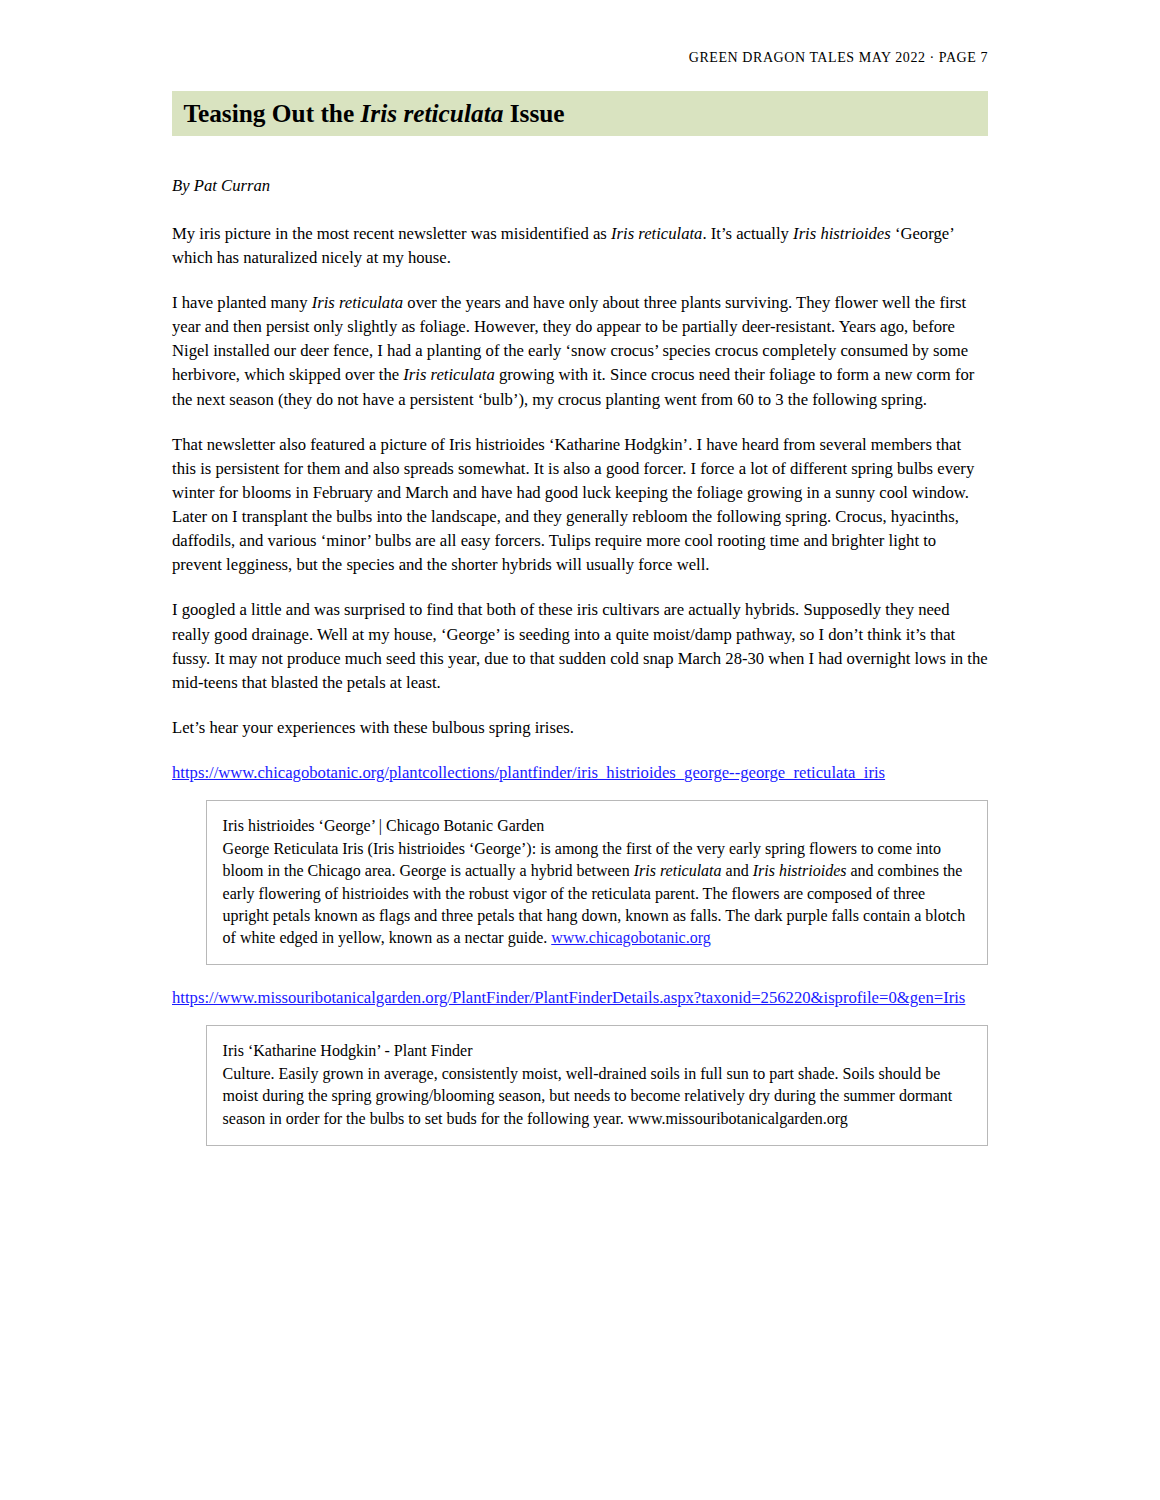GREEN DRAGON TALES MAY 2022 · PAGE 7
Teasing Out the Iris reticulata Issue
By Pat Curran
My iris picture in the most recent newsletter was misidentified as Iris reticulata. It’s actually Iris histrioides ‘George’ which has naturalized nicely at my house.
I have planted many Iris reticulata over the years and have only about three plants surviving. They flower well the first year and then persist only slightly as foliage. However, they do appear to be partially deer-resistant. Years ago, before Nigel installed our deer fence, I had a planting of the early ‘snow crocus’ species crocus completely consumed by some herbivore, which skipped over the Iris reticulata growing with it. Since crocus need their foliage to form a new corm for the next season (they do not have a persistent ‘bulb’), my crocus planting went from 60 to 3 the following spring.
That newsletter also featured a picture of Iris histrioides ‘Katharine Hodgkin’. I have heard from several members that this is persistent for them and also spreads somewhat. It is also a good forcer. I force a lot of different spring bulbs every winter for blooms in February and March and have had good luck keeping the foliage growing in a sunny cool window. Later on I transplant the bulbs into the landscape, and they generally rebloom the following spring. Crocus, hyacinths, daffodils, and various ‘minor’ bulbs are all easy forcers. Tulips require more cool rooting time and brighter light to prevent legginess, but the species and the shorter hybrids will usually force well.
I googled a little and was surprised to find that both of these iris cultivars are actually hybrids. Supposedly they need really good drainage. Well at my house, ‘George’ is seeding into a quite moist/damp pathway, so I don’t think it’s that fussy. It may not produce much seed this year, due to that sudden cold snap March 28-30 when I had overnight lows in the mid-teens that blasted the petals at least.
Let’s hear your experiences with these bulbous spring irises.
https://www.chicagobotanic.org/plantcollections/plantfinder/iris_histrioides_george--george_reticulata_iris
Iris histrioides ‘George’ | Chicago Botanic Garden
George Reticulata Iris (Iris histrioides ‘George’): is among the first of the very early spring flowers to come into bloom in the Chicago area. George is actually a hybrid between Iris reticulata and Iris histrioides and combines the early flowering of histrioides with the robust vigor of the reticulata parent. The flowers are composed of three upright petals known as flags and three petals that hang down, known as falls. The dark purple falls contain a blotch of white edged in yellow, known as a nectar guide. www.chicagobotanic.org
https://www.missouribotanicalgarden.org/PlantFinder/PlantFinderDetails.aspx?taxonid=256220&isprofile=0&gen=Iris
Iris ‘Katharine Hodgkin’ - Plant Finder
Culture. Easily grown in average, consistently moist, well-drained soils in full sun to part shade. Soils should be moist during the spring growing/blooming season, but needs to become relatively dry during the summer dormant season in order for the bulbs to set buds for the following year. www.missouribotanicalgarden.org